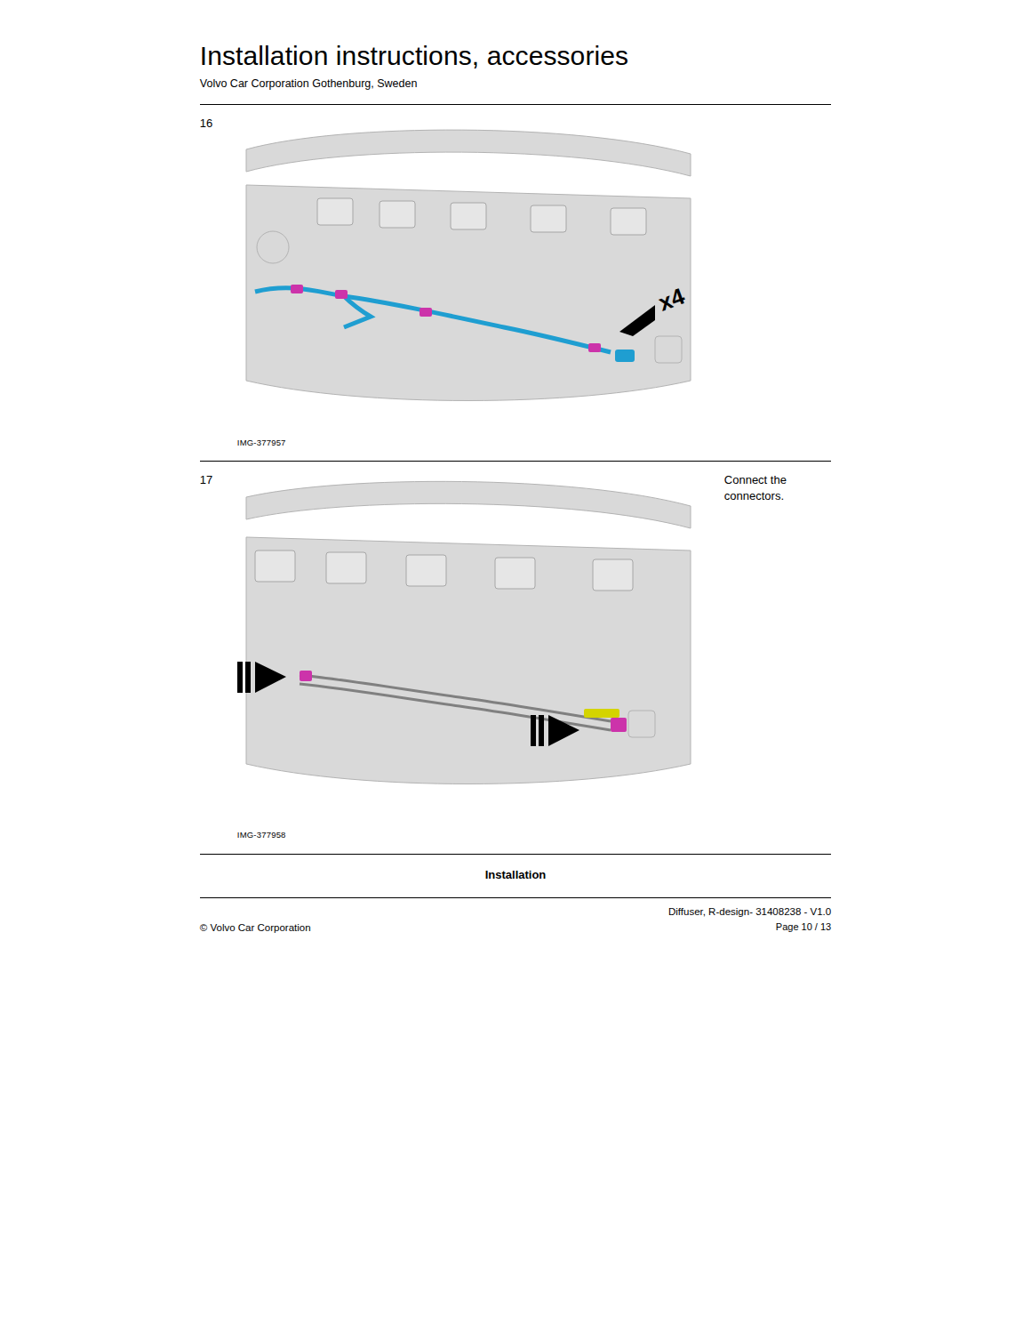Installation instructions, accessories
Volvo Car Corporation Gothenburg, Sweden
16
IMG-377957
17
IMG-377958
Connect the connectors.
Installation
© Volvo Car Corporation
Diffuser, R-design- 31408238 - V1.0
Page 10 / 13